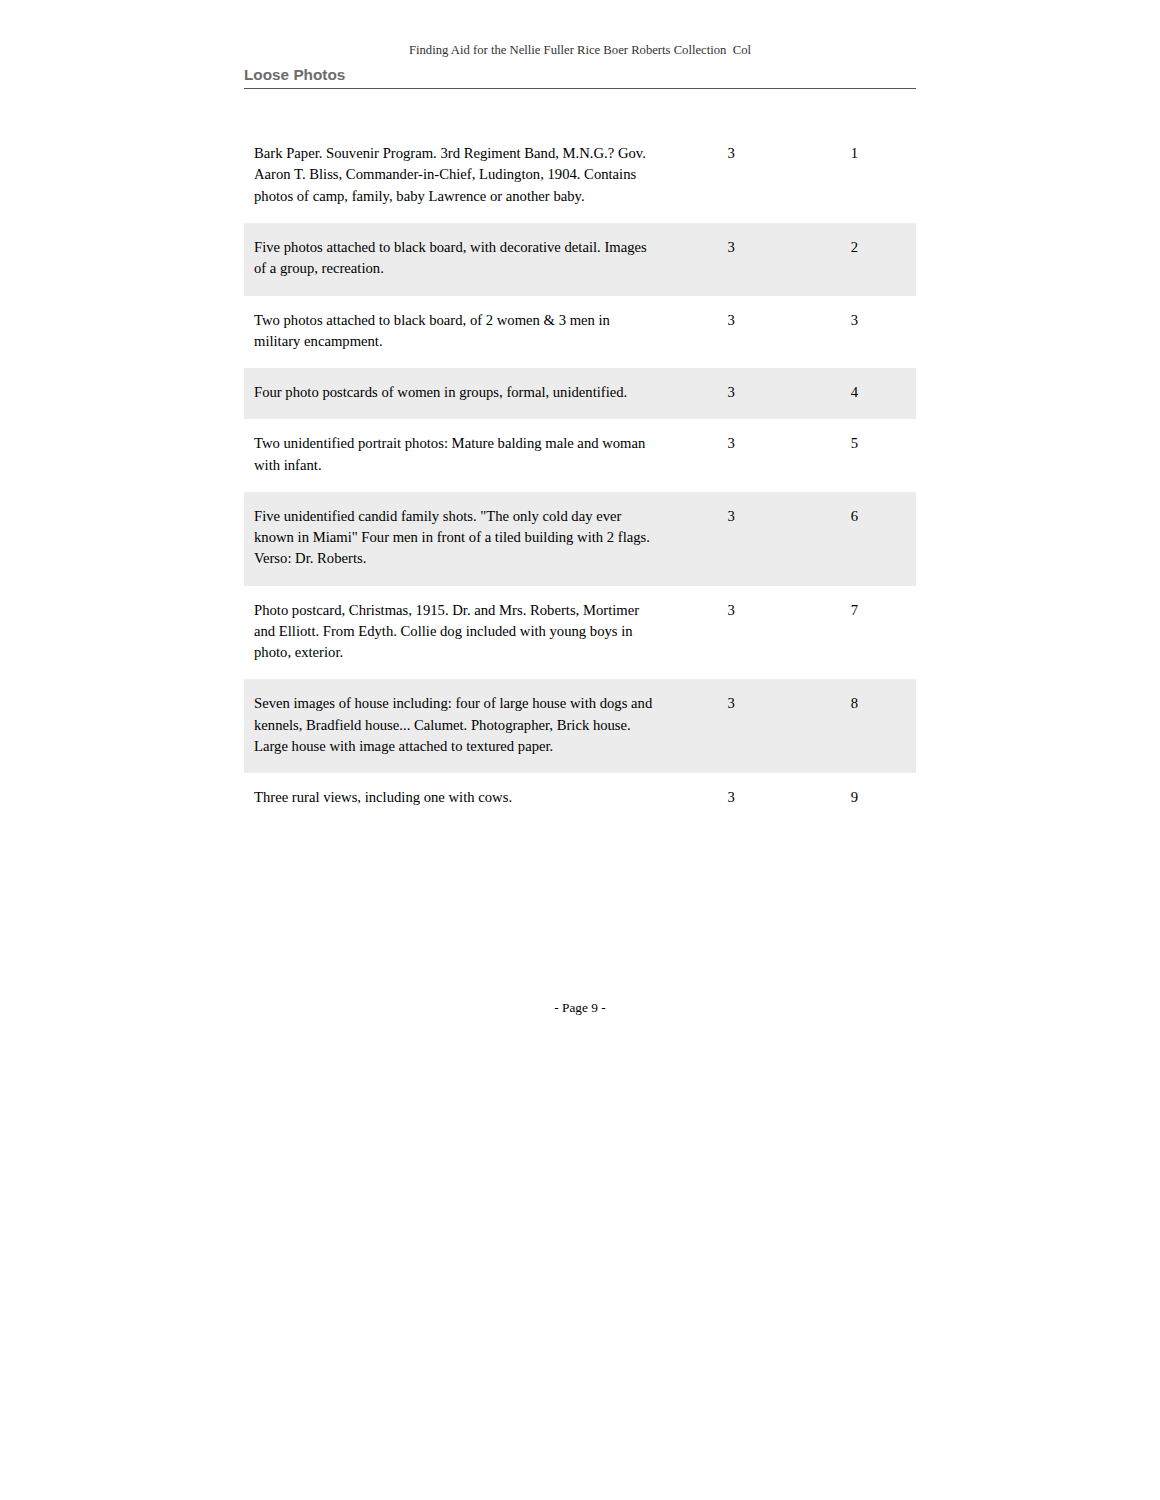Finding Aid for the Nellie Fuller Rice Boer Roberts Collection Col
Loose Photos
| Bark Paper. Souvenir Program. 3rd Regiment Band, M.N.G.? Gov. Aaron T. Bliss, Commander-in-Chief, Ludington, 1904. Contains photos of camp, family, baby Lawrence or another baby. | 3 | 1 |
| Five photos attached to black board, with decorative detail. Images of a group, recreation. | 3 | 2 |
| Two photos attached to black board, of 2 women & 3 men in military encampment. | 3 | 3 |
| Four photo postcards of women in groups, formal, unidentified. | 3 | 4 |
| Two unidentified portrait photos: Mature balding male and woman with infant. | 3 | 5 |
| Five unidentified candid family shots. "The only cold day ever known in Miami" Four men in front of a tiled building with 2 flags. Verso: Dr. Roberts. | 3 | 6 |
| Photo postcard, Christmas, 1915. Dr. and Mrs. Roberts, Mortimer and Elliott. From Edyth. Collie dog included with young boys in photo, exterior. | 3 | 7 |
| Seven images of house including: four of large house with dogs and kennels, Bradfield house... Calumet. Photographer, Brick house. Large house with image attached to textured paper. | 3 | 8 |
| Three rural views, including one with cows. | 3 | 9 |
- Page 9 -